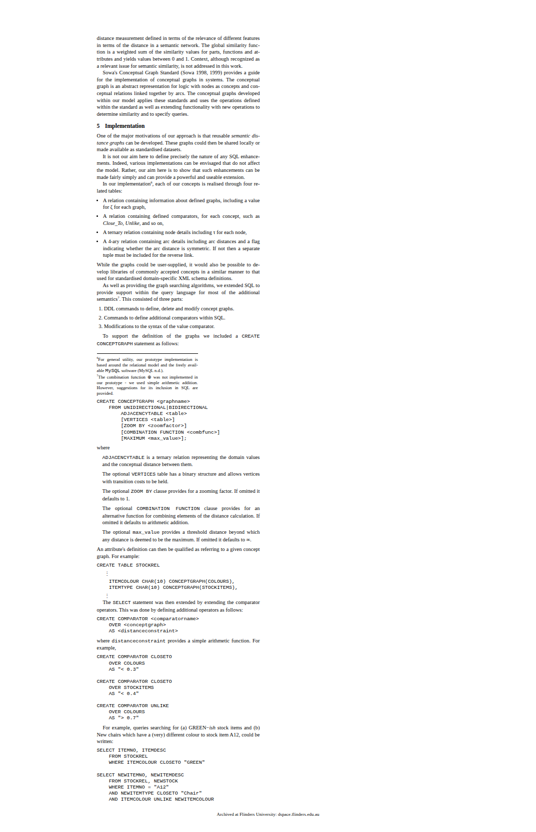distance measurement defined in terms of the relevance of different features in terms of the distance in a semantic network. The global similarity function is a weighted sum of the similarity values for parts, functions and attributes and yields values between 0 and 1. Context, although recognized as a relevant issue for semantic similarity, is not addressed in this work.
Sowa's Conceptual Graph Standard (Sowa 1998, 1999) provides a guide for the implementation of conceptual graphs in systems. The conceptual graph is an abstract representation for logic with nodes as concepts and conceptual relations linked together by arcs. The conceptual graphs developed within our model applies these standards and uses the operations defined within the standard as well as extending functionality with new operations to determine similarity and to specify queries.
5 Implementation
One of the major motivations of our approach is that reusable semantic distance graphs can be developed. These graphs could then be shared locally or made available as standardised datasets.
It is not our aim here to define precisely the nature of any SQL enhancements. Indeed, various implementations can be envisaged that do not affect the model. Rather, our aim here is to show that such enhancements can be made fairly simply and can provide a powerful and useable extension.
In our implementation6, each of our concepts is realised through four related tables:
A relation containing information about defined graphs, including a value for ζ for each graph,
A relation containing defined comparators, for each concept, such as Close_To, Unlike, and so on,
A ternary relation containing node details including τ for each node,
A 4-ary relation containing arc details including arc distances and a flag indicating whether the arc distance is symmetric. If not then a separate tuple must be included for the reverse link.
While the graphs could be user-supplied, it would also be possible to develop libraries of commonly accepted concepts in a similar manner to that used for standardised domain-specific XML schema definitions.
As well as providing the graph searching algorithms, we extended SQL to provide support within the query language for most of the additional semantics7. This consisted of three parts:
DDL commands to define, delete and modify concept graphs.
Commands to define additional comparators within SQL.
Modifications to the syntax of the value comparator.
To support the definition of the graphs we included a CREATE CONCEPTGRAPH statement as follows:
6For general utility, our prototype implementation is based around the relational model and the freely available MySQL software (MySQL n.d.).
7The combination function ⊕ was not implemented in our prototype - we used simple arithmetic addition. However, suggestions for its inclusion in SQL are provided.
CREATE CONCEPTGRAPH <graphname>
    FROM UNIDIRECTIONAL|BIDIRECTIONAL
        ADJACENCYTABLE <table>
        [VERTICES <table>]
        [ZOOM BY <zoomfactor>]
        [COMBINATION FUNCTION <combfunc>]
        [MAXIMUM <max_value>];
where
ADJACENCYTABLE is a ternary relation representing the domain values and the conceptual distance between them.
The optional VERTICES table has a binary structure and allows vertices with transition costs to be held.
The optional ZOOM BY clause provides for a zooming factor. If omitted it defaults to 1.
The optional COMBINATION FUNCTION clause provides for an alternative function for combining elements of the distance calculation. If omitted it defaults to arithmetic addition.
The optional max_value provides a threshold distance beyond which any distance is deemed to be the maximum. If omitted it defaults to ∞.
An attribute's definition can then be qualified as referring to a given concept graph. For example:
CREATE TABLE STOCKREL
⋮
    ITEMCOLOUR CHAR(10) CONCEPTGRAPH(COLOURS),
    ITEMTYPE CHAR(10) CONCEPTGRAPH(STOCKITEMS),
⋮
The SELECT statement was then extended by extending the comparator operators. This was done by defining additional operators as follows:
CREATE COMPARATOR <comparatorname>
    OVER <conceptgraph>
    AS <distanceconstraint>
where distanceconstraint provides a simple arithmetic function. For example,
CREATE COMPARATOR CLOSETO
    OVER COLOURS
    AS "< 0.3"

CREATE COMPARATOR CLOSETO
    OVER STOCKITEMS
    AS "< 0.4"

CREATE COMPARATOR UNLIKE
    OVER COLOURS
    AS "> 0.7"
For example, queries searching for (a) GREEN−ish stock items and (b) New chairs which have a (very) different colour to stock item A12, could be written:
SELECT ITEMNO, ITEMDESC
    FROM STOCKREL
    WHERE ITEMCOLOUR CLOSETO "GREEN"

SELECT NEWITEMNO, NEWITEMDESC
    FROM STOCKREL, NEWSTOCK
    WHERE ITEMNO = "A12"
    AND NEWITEMTYPE CLOSETO "Chair"
    AND ITEMCOLOUR UNLIKE NEWITEMCOLOUR
Archived at Flinders University: dspace.flinders.edu.au